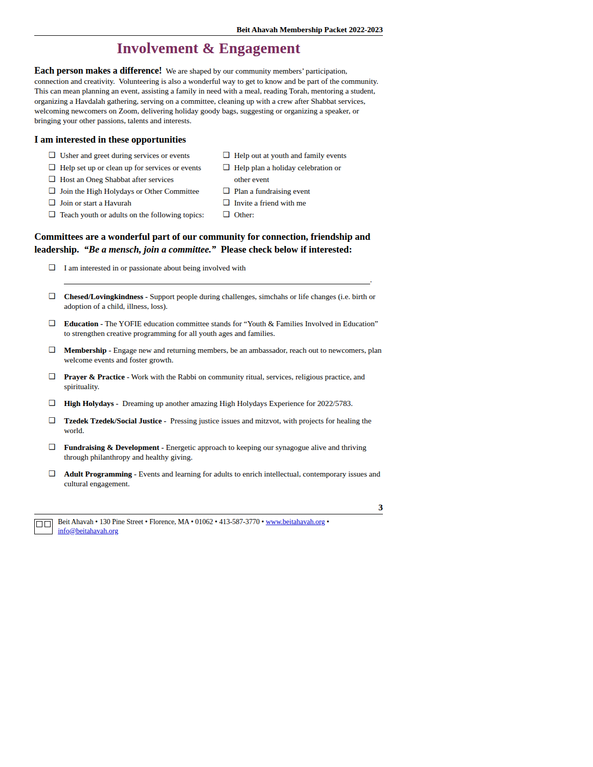Beit Ahavah Membership Packet 2022-2023
Involvement & Engagement
Each person makes a difference! We are shaped by our community members’ participation, connection and creativity. Volunteering is also a wonderful way to get to know and be part of the community. This can mean planning an event, assisting a family in need with a meal, reading Torah, mentoring a student, organizing a Havdalah gathering, serving on a committee, cleaning up with a crew after Shabbat services, welcoming newcomers on Zoom, delivering holiday goody bags, suggesting or organizing a speaker, or bringing your other passions, talents and interests.
I am interested in these opportunities
Usher and greet during services or events
Help set up or clean up for services or events
Host an Oneg Shabbat after services
Join the High Holydays or Other Committee
Join or start a Havurah
Teach youth or adults on the following topics:
Help out at youth and family events
Help plan a holiday celebration or
other event
Plan a fundraising event
Invite a friend with me
Other:
Committees are a wonderful part of our community for connection, friendship and leadership. “Be a mensch, join a committee.” Please check below if interested:
I am interested in or passionate about being involved with .
Chesed/Lovingkindness - Support people during challenges, simchahs or life changes (i.e. birth or adoption of a child, illness, loss).
Education - The YOFIE education committee stands for “Youth & Families Involved in Education” to strengthen creative programming for all youth ages and families.
Membership - Engage new and returning members, be an ambassador, reach out to newcomers, plan welcome events and foster growth.
Prayer & Practice - Work with the Rabbi on community ritual, services, religious practice, and spirituality.
High Holydays - Dreaming up another amazing High Holydays Experience for 2022/5783.
Tzedek Tzedek/Social Justice - Pressing justice issues and mitzvot, with projects for healing the world.
Fundraising & Development - Energetic approach to keeping our synagogue alive and thriving through philanthropy and healthy giving.
Adult Programming - Events and learning for adults to enrich intellectual, contemporary issues and cultural engagement.
3
Beit Ahavah • 130 Pine Street • Florence, MA • 01062 • 413-587-3770 • www.beitahavah.org • info@beitahavah.org